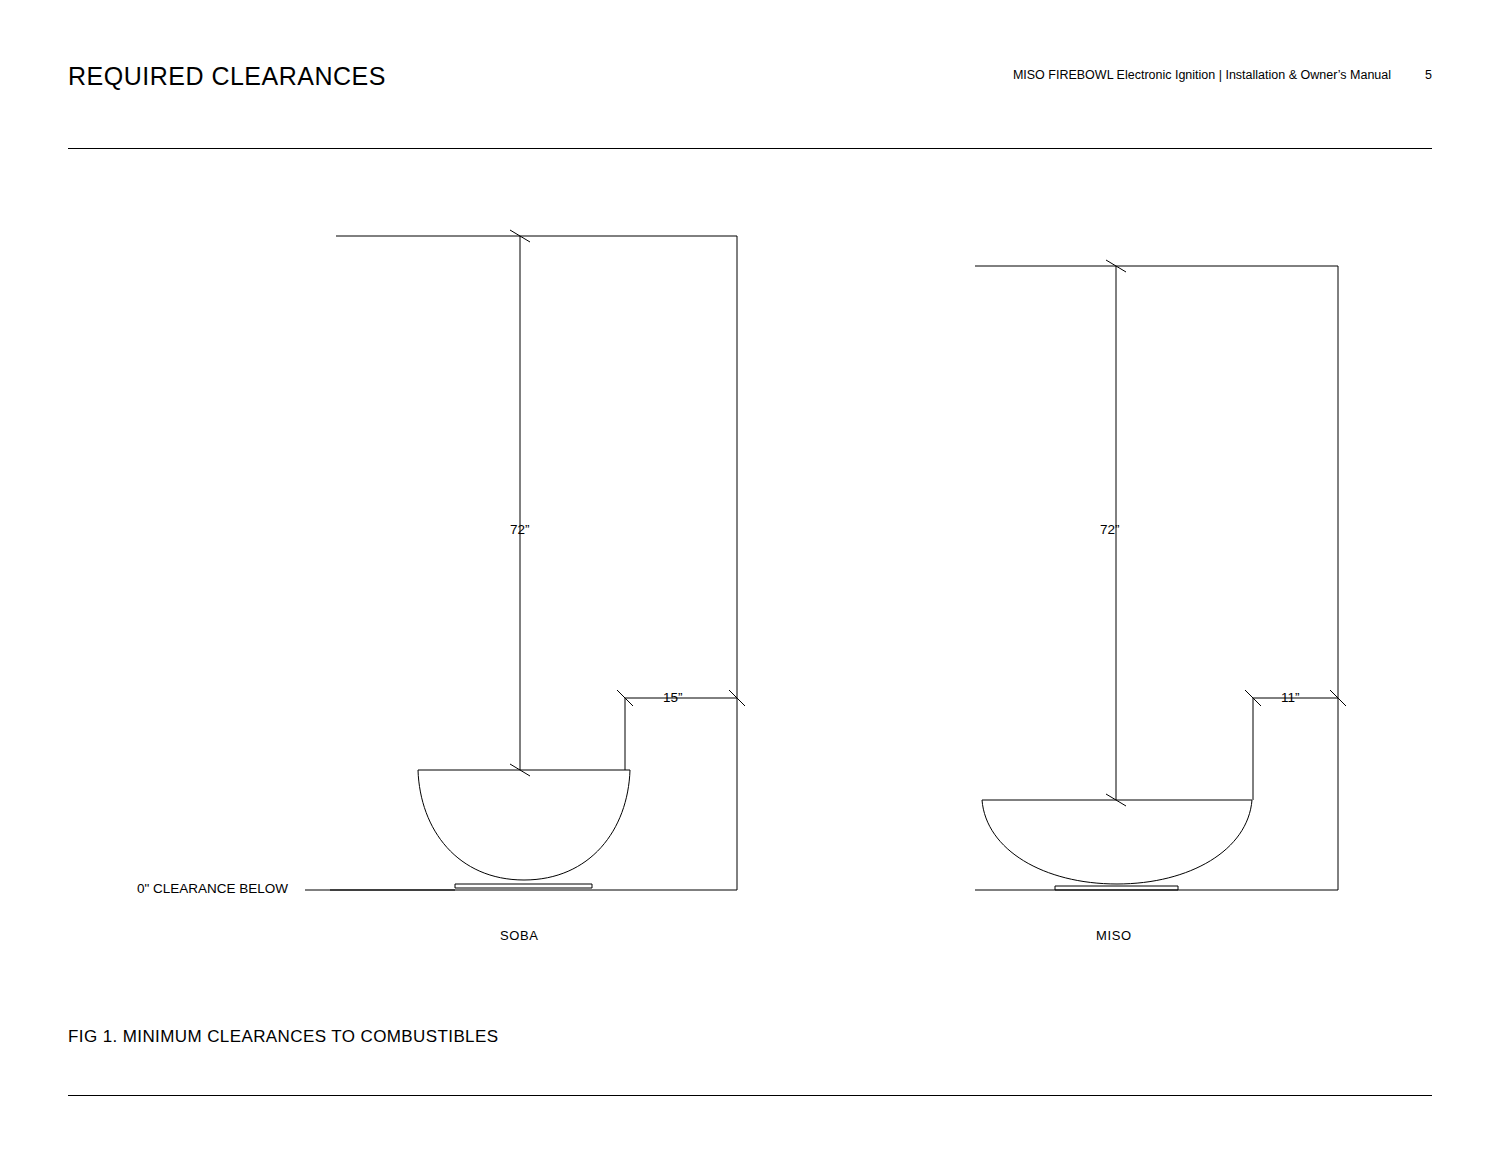REQUIRED CLEARANCES
MISO FIREBOWL Electronic Ignition | Installation & Owner’s Manual 5
72” 72” 15” 11” 0" CLEARANCE BELOW SOBA MISO
FIG 1. MINIMUM CLEARANCES TO COMBUSTIBLES